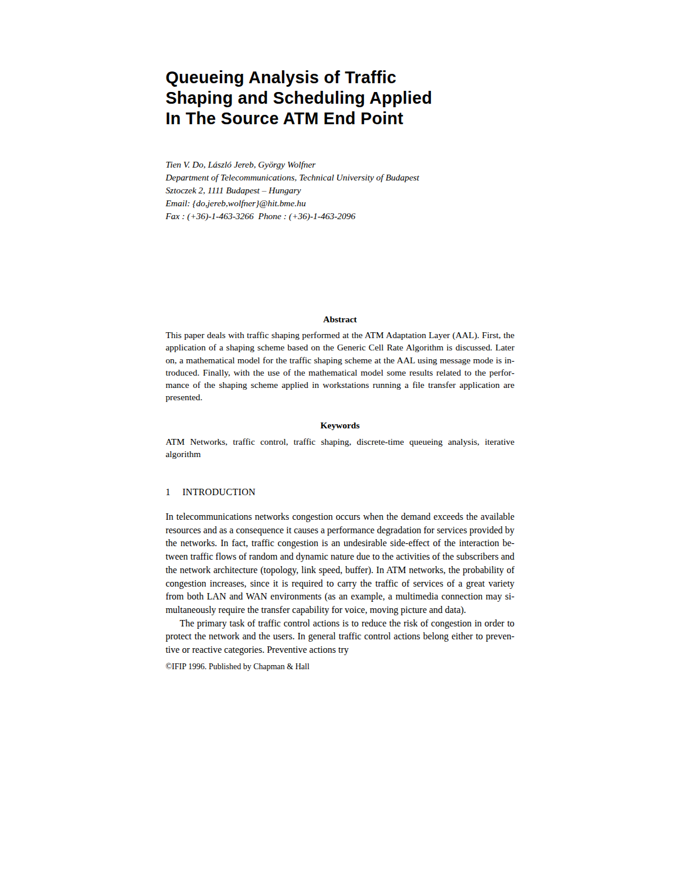Queueing Analysis of Traffic
Shaping and Scheduling Applied
In The Source ATM End Point
Tien V. Do, László Jereb, György Wolfner Department of Telecommunications, Technical University of Budapest Sztoczek 2, 1111 Budapest – Hungary Email: {do,jereb,wolfner}@hit.bme.hu Fax : (+36)-1-463-3266 Phone : (+36)-1-463-2096
Abstract
This paper deals with traffic shaping performed at the ATM Adaptation Layer (AAL). First, the application of a shaping scheme based on the Generic Cell Rate Algorithm is discussed. Later on, a mathematical model for the traffic shaping scheme at the AAL using message mode is introduced. Finally, with the use of the mathematical model some results related to the performance of the shaping scheme applied in workstations running a file transfer application are presented.
Keywords
ATM Networks, traffic control, traffic shaping, discrete-time queueing analysis, iterative algorithm
1 INTRODUCTION
In telecommunications networks congestion occurs when the demand exceeds the available resources and as a consequence it causes a performance degradation for services provided by the networks. In fact, traffic congestion is an undesirable side-effect of the interaction between traffic flows of random and dynamic nature due to the activities of the subscribers and the network architecture (topology, link speed, buffer). In ATM networks, the probability of congestion increases, since it is required to carry the traffic of services of a great variety from both LAN and WAN environments (as an example, a multimedia connection may simultaneously require the transfer capability for voice, moving picture and data).
The primary task of traffic control actions is to reduce the risk of congestion in order to protect the network and the users. In general traffic control actions belong either to preventive or reactive categories. Preventive actions try
©IFIP 1996. Published by Chapman & Hall